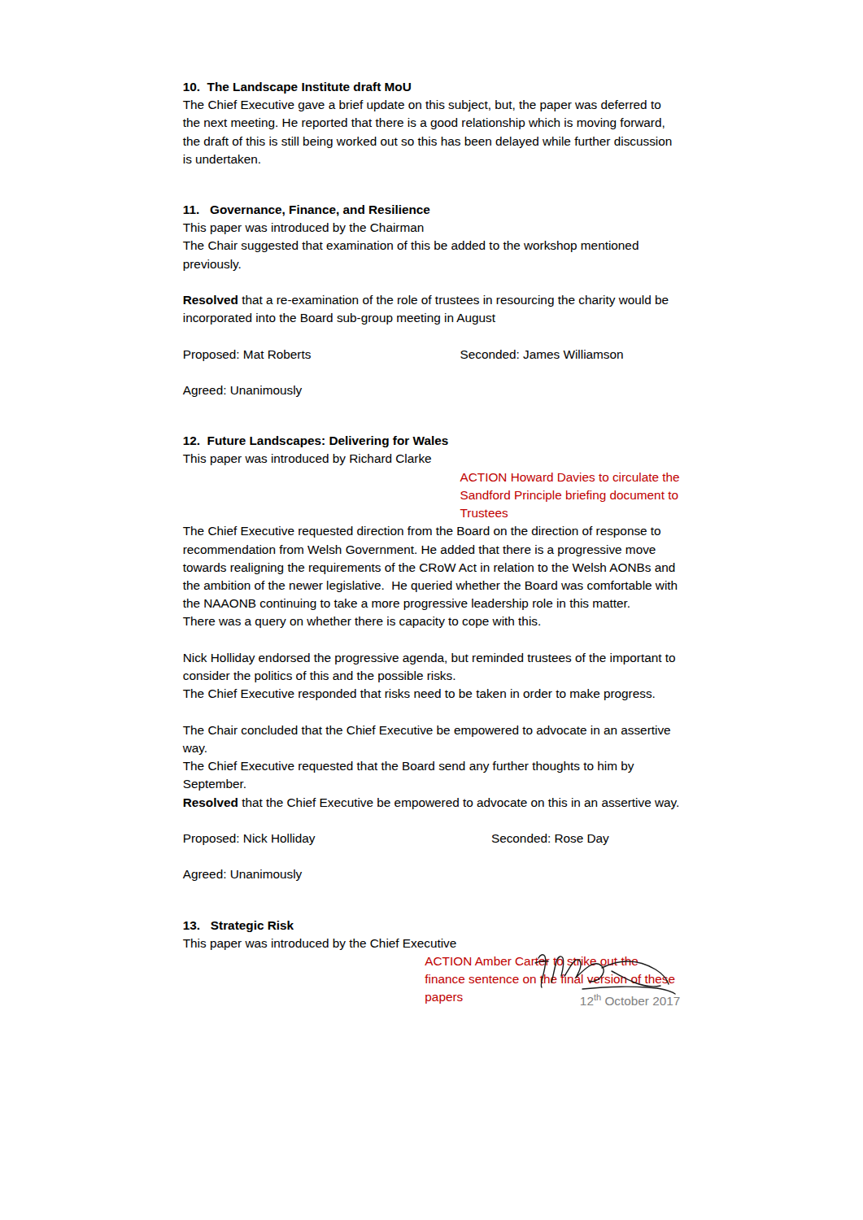10. The Landscape Institute draft MoU
The Chief Executive gave a brief update on this subject, but, the paper was deferred to the next meeting. He reported that there is a good relationship which is moving forward, the draft of this is still being worked out so this has been delayed while further discussion is undertaken.
11. Governance, Finance, and Resilience
This paper was introduced by the Chairman
The Chair suggested that examination of this be added to the workshop mentioned previously.
Resolved that a re-examination of the role of trustees in resourcing the charity would be incorporated into the Board sub-group meeting in August
Proposed: Mat Roberts
Seconded: James Williamson
Agreed: Unanimously
12. Future Landscapes: Delivering for Wales
This paper was introduced by Richard Clarke
ACTION Howard Davies to circulate the Sandford Principle briefing document to Trustees
The Chief Executive requested direction from the Board on the direction of response to recommendation from Welsh Government. He added that there is a progressive move towards realigning the requirements of the CRoW Act in relation to the Welsh AONBs and the ambition of the newer legislative. He queried whether the Board was comfortable with the NAAONB continuing to take a more progressive leadership role in this matter.
There was a query on whether there is capacity to cope with this.
Nick Holliday endorsed the progressive agenda, but reminded trustees of the important to consider the politics of this and the possible risks.
The Chief Executive responded that risks need to be taken in order to make progress.
The Chair concluded that the Chief Executive be empowered to advocate in an assertive way.
The Chief Executive requested that the Board send any further thoughts to him by September.
Resolved that the Chief Executive be empowered to advocate on this in an assertive way.
Proposed: Nick Holliday
Seconded: Rose Day
Agreed: Unanimously
13. Strategic Risk
This paper was introduced by the Chief Executive
ACTION Amber Carter to strike out the finance sentence on the final version of these papers
12th October 2017